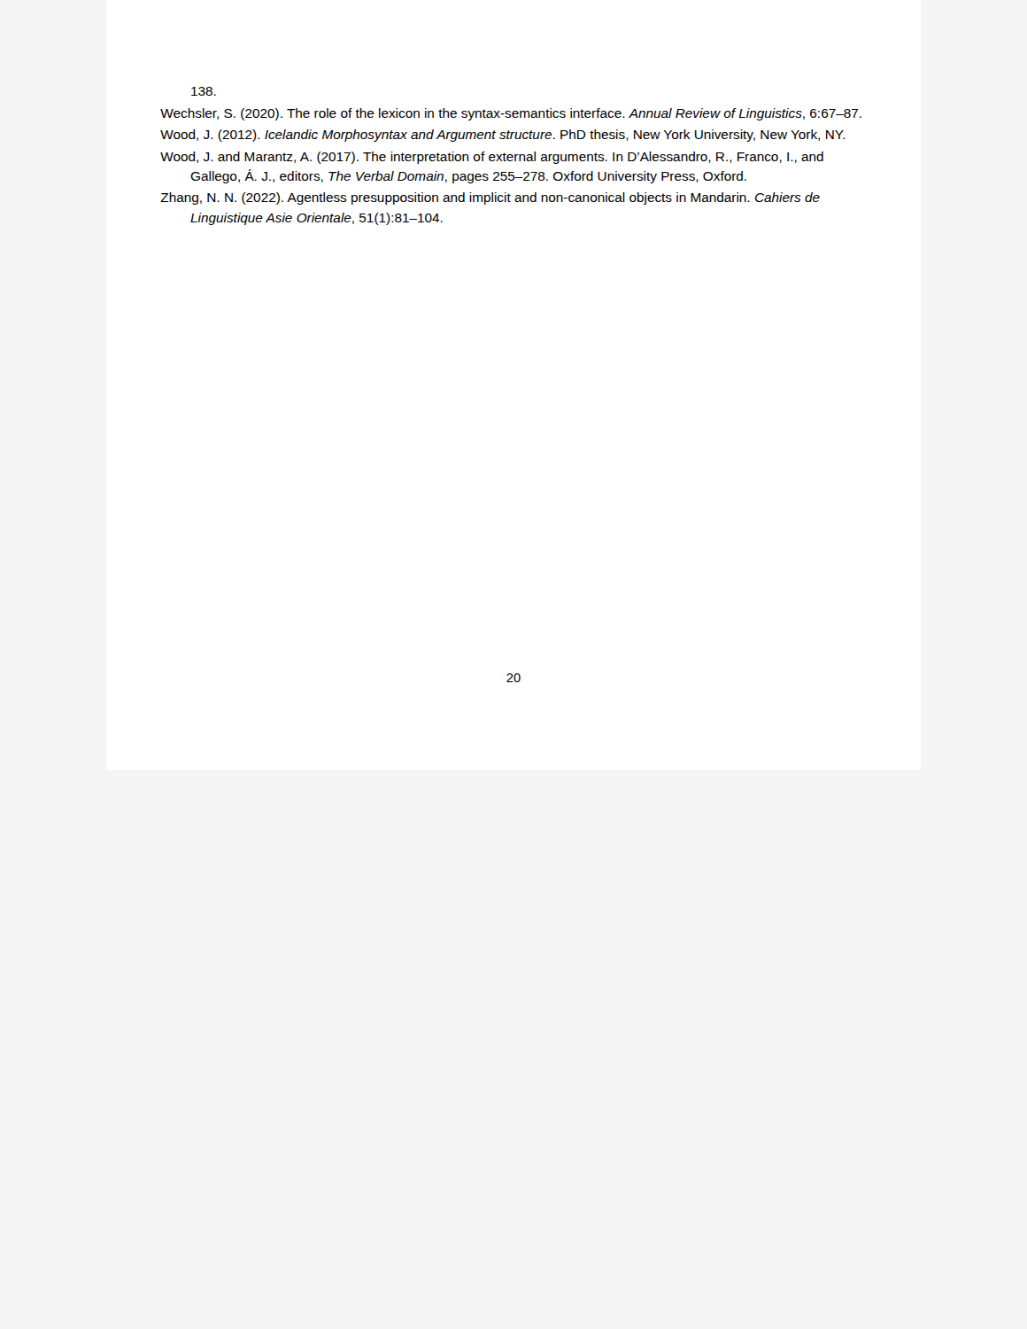138.
Wechsler, S. (2020). The role of the lexicon in the syntax-semantics interface. Annual Review of Linguistics, 6:67–87.
Wood, J. (2012). Icelandic Morphosyntax and Argument structure. PhD thesis, New York University, New York, NY.
Wood, J. and Marantz, A. (2017). The interpretation of external arguments. In D’Alessandro, R., Franco, I., and Gallego, Á. J., editors, The Verbal Domain, pages 255–278. Oxford University Press, Oxford.
Zhang, N. N. (2022). Agentless presupposition and implicit and non-canonical objects in Mandarin. Cahiers de Linguistique Asie Orientale, 51(1):81–104.
20